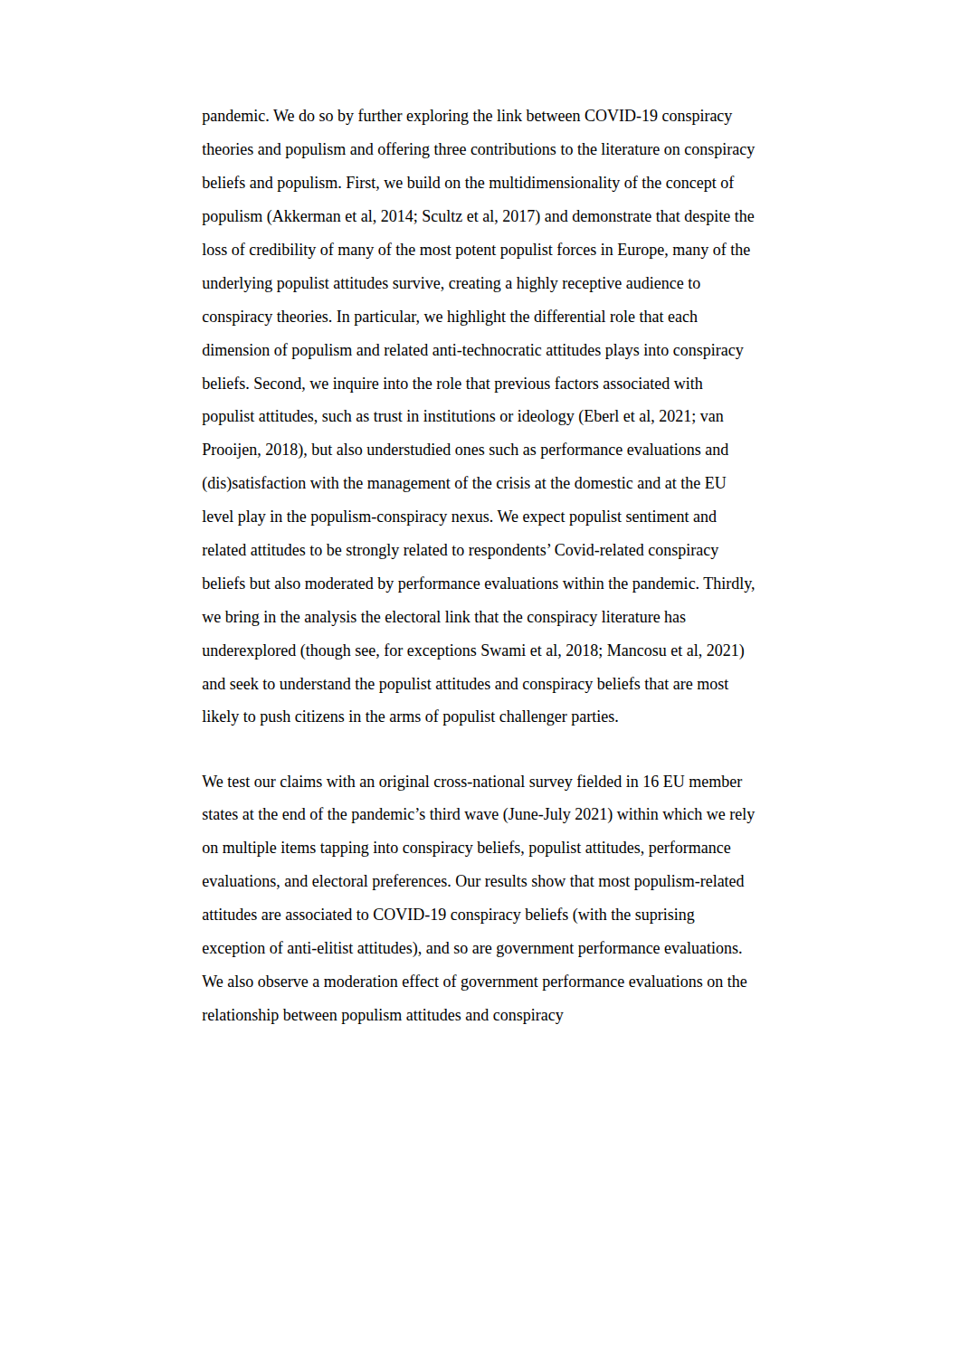pandemic. We do so by further exploring the link between COVID-19 conspiracy theories and populism and offering three contributions to the literature on conspiracy beliefs and populism. First, we build on the multidimensionality of the concept of populism (Akkerman et al, 2014; Scultz et al, 2017) and demonstrate that despite the loss of credibility of many of the most potent populist forces in Europe, many of the underlying populist attitudes survive, creating a highly receptive audience to conspiracy theories. In particular, we highlight the differential role that each dimension of populism and related anti-technocratic attitudes plays into conspiracy beliefs. Second, we inquire into the role that previous factors associated with populist attitudes, such as trust in institutions or ideology (Eberl et al, 2021; van Prooijen, 2018), but also understudied ones such as performance evaluations and (dis)satisfaction with the management of the crisis at the domestic and at the EU level play in the populism-conspiracy nexus. We expect populist sentiment and related attitudes to be strongly related to respondents’ Covid-related conspiracy beliefs but also moderated by performance evaluations within the pandemic. Thirdly, we bring in the analysis the electoral link that the conspiracy literature has underexplored (though see, for exceptions Swami et al, 2018; Mancosu et al, 2021) and seek to understand the populist attitudes and conspiracy beliefs that are most likely to push citizens in the arms of populist challenger parties.
We test our claims with an original cross-national survey fielded in 16 EU member states at the end of the pandemic’s third wave (June-July 2021) within which we rely on multiple items tapping into conspiracy beliefs, populist attitudes, performance evaluations, and electoral preferences. Our results show that most populism-related attitudes are associated to COVID-19 conspiracy beliefs (with the suprising exception of anti-elitist attitudes), and so are government performance evaluations. We also observe a moderation effect of government performance evaluations on the relationship between populism attitudes and conspiracy